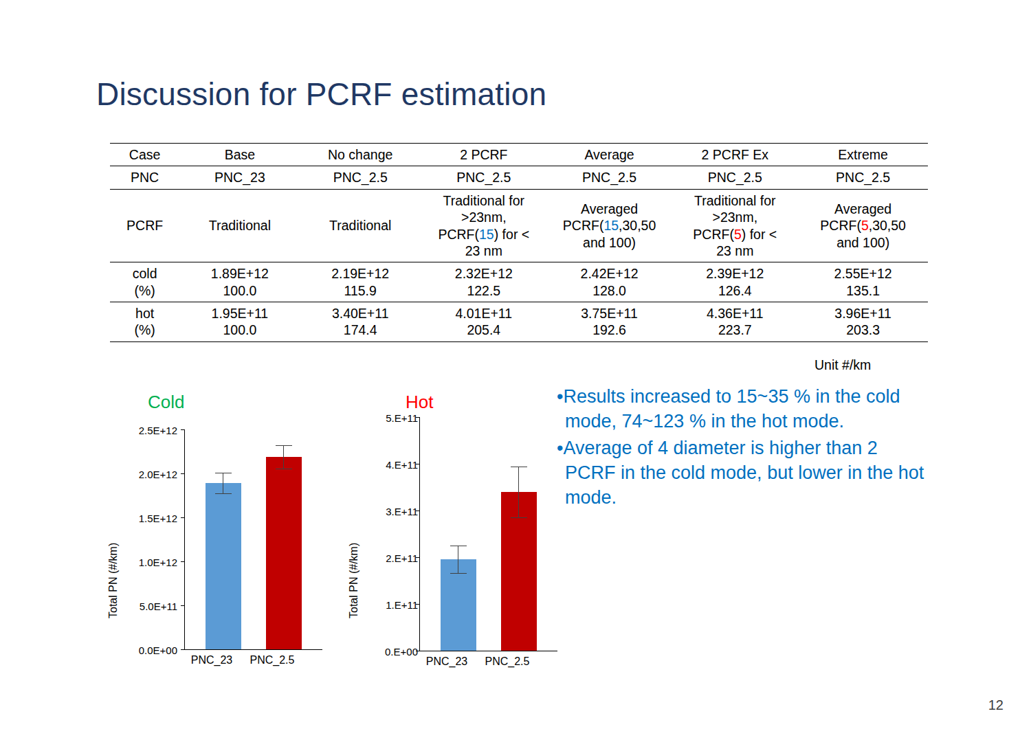Discussion for PCRF estimation
| Case | Base | No change | 2 PCRF | Average | 2 PCRF Ex | Extreme |
| PNC | PNC_23 | PNC_2.5 | PNC_2.5 | PNC_2.5 | PNC_2.5 | PNC_2.5 |
| PCRF | Traditional | Traditional | Traditional for >23nm, PCRF( 15 ) for < 23 nm | Averaged PCRF( 15 ,30,50 and 100) | Traditional for >23nm, PCRF( 5 ) for < 23 nm | Averaged PCRF( 5 ,30,50 and 100) |
| cold (%) | 1.89E+12 100.0 | 2.19E+12 115.9 | 2.32E+12 122.5 | 2.42E+12 128.0 | 2.39E+12 126.4 | 2.55E+12 135.1 |
| hot (%) | 1.95E+11 100.0 | 3.40E+11 174.4 | 4.01E+11 205.4 | 3.75E+11 192.6 | 4.36E+11 223.7 | 3.96E+11 203.3 |
Unit #/km
Cold
Hot
•Results increased to 15~35 % in the cold mode, 74~123 % in the hot mode.
•Average of 4 diameter is higher than 2 PCRF in the cold mode, but lower in the hot mode.
Total PN (#/km)
2.5E+12
2.0E+12
1.5E+12
1.0E+12
5.0E+11
0.0E+00
PNC_23
PNC_2.5
Total PN (#/km)
5.E+11
4.E+11
3.E+11
2.E+11
1.E+11
0.E+00
PNC_23
PNC_2.5
12